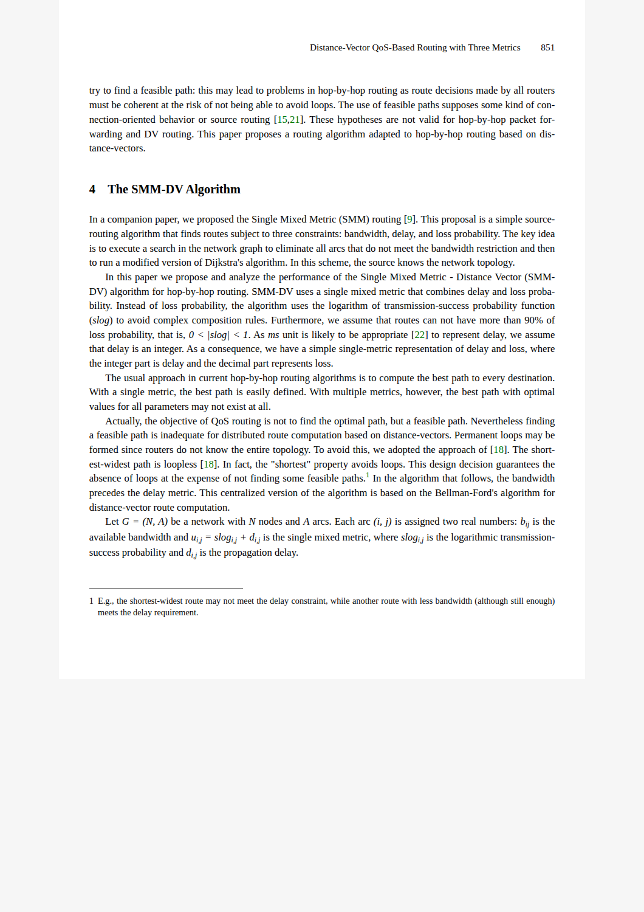Distance-Vector QoS-Based Routing with Three Metrics 851
try to find a feasible path: this may lead to problems in hop-by-hop routing as route decisions made by all routers must be coherent at the risk of not being able to avoid loops. The use of feasible paths supposes some kind of connection-oriented behavior or source routing [15,21]. These hypotheses are not valid for hop-by-hop packet forwarding and DV routing. This paper proposes a routing algorithm adapted to hop-by-hop routing based on distance-vectors.
4 The SMM-DV Algorithm
In a companion paper, we proposed the Single Mixed Metric (SMM) routing [9]. This proposal is a simple source-routing algorithm that finds routes subject to three constraints: bandwidth, delay, and loss probability. The key idea is to execute a search in the network graph to eliminate all arcs that do not meet the bandwidth restriction and then to run a modified version of Dijkstra's algorithm. In this scheme, the source knows the network topology.
In this paper we propose and analyze the performance of the Single Mixed Metric - Distance Vector (SMM-DV) algorithm for hop-by-hop routing. SMM-DV uses a single mixed metric that combines delay and loss probability. Instead of loss probability, the algorithm uses the logarithm of transmission-success probability function (slog) to avoid complex composition rules. Furthermore, we assume that routes can not have more than 90% of loss probability, that is, 0 < |slog| < 1. As ms unit is likely to be appropriate [22] to represent delay, we assume that delay is an integer. As a consequence, we have a simple single-metric representation of delay and loss, where the integer part is delay and the decimal part represents loss.
The usual approach in current hop-by-hop routing algorithms is to compute the best path to every destination. With a single metric, the best path is easily defined. With multiple metrics, however, the best path with optimal values for all parameters may not exist at all.
Actually, the objective of QoS routing is not to find the optimal path, but a feasible path. Nevertheless finding a feasible path is inadequate for distributed route computation based on distance-vectors. Permanent loops may be formed since routers do not know the entire topology. To avoid this, we adopted the approach of [18]. The shortest-widest path is loopless [18]. In fact, the "shortest" property avoids loops. This design decision guarantees the absence of loops at the expense of not finding some feasible paths.1 In the algorithm that follows, the bandwidth precedes the delay metric. This centralized version of the algorithm is based on the Bellman-Ford's algorithm for distance-vector route computation.
Let G = (N, A) be a network with N nodes and A arcs. Each arc (i, j) is assigned two real numbers: bij is the available bandwidth and ui,j = slogi,j + di,j is the single mixed metric, where slogi,j is the logarithmic transmission-success probability and di,j is the propagation delay.
1 E.g., the shortest-widest route may not meet the delay constraint, while another route with less bandwidth (although still enough) meets the delay requirement.